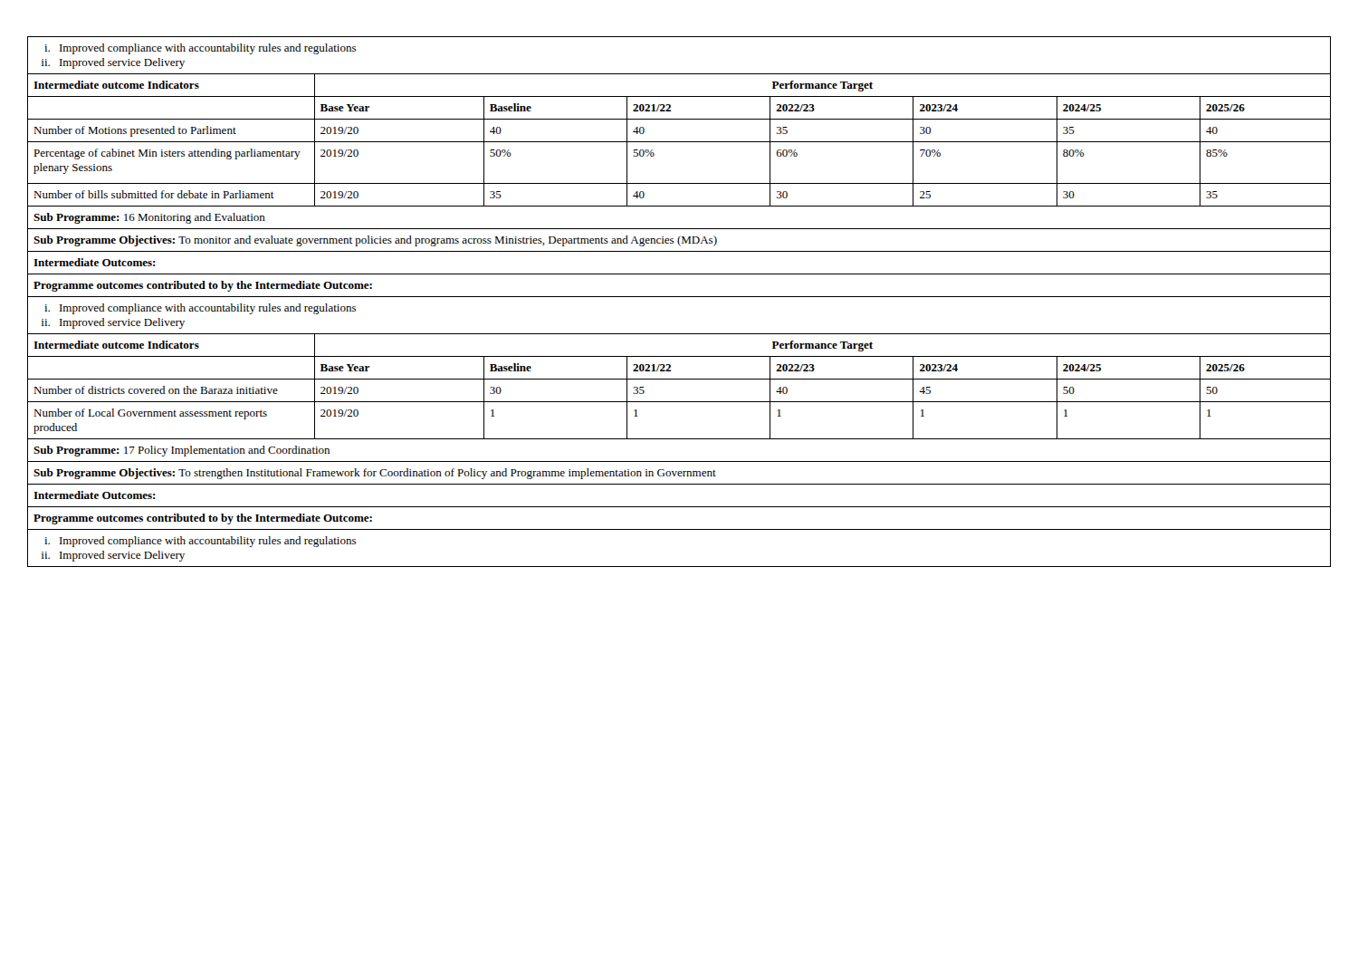| Improved compliance with accountability rules and regulations Improved service Delivery |
| Intermediate outcome Indicators | Performance Target |
| | Base Year | Baseline | 2021/22 | 2022/23 | 2023/24 | 2024/25 | 2025/26 |
| Number of Motions presented to Parliment | 2019/20 | 40 | 40 | 35 | 30 | 35 | 40 |
| Percentage of cabinet Min isters attending parliamentary plenary Sessions | 2019/20 | 50% | 50% | 60% | 70% | 80% | 85% |
| Number of bills submitted for debate in Parliament | 2019/20 | 35 | 40 | 30 | 25 | 30 | 35 |
| Sub Programme: 16 Monitoring and Evaluation |
| Sub Programme Objectives: To monitor and evaluate government policies and programs across Ministries, Departments and Agencies (MDAs) |
| Intermediate Outcomes: |
| Programme outcomes contributed to by the Intermediate Outcome: |
| Improved compliance with accountability rules and regulations Improved service Delivery |
| Intermediate outcome Indicators | Performance Target |
| | Base Year | Baseline | 2021/22 | 2022/23 | 2023/24 | 2024/25 | 2025/26 |
| Number of districts covered on the Baraza initiative | 2019/20 | 30 | 35 | 40 | 45 | 50 | 50 |
| Number of Local Government assessment reports produced | 2019/20 | 1 | 1 | 1 | 1 | 1 | 1 |
| Sub Programme: 17 Policy Implementation and Coordination |
| Sub Programme Objectives: To strengthen Institutional Framework for Coordination of Policy and Programme implementation in Government |
| Intermediate Outcomes: |
| Programme outcomes contributed to by the Intermediate Outcome: |
| Improved compliance with accountability rules and regulations Improved service Delivery |